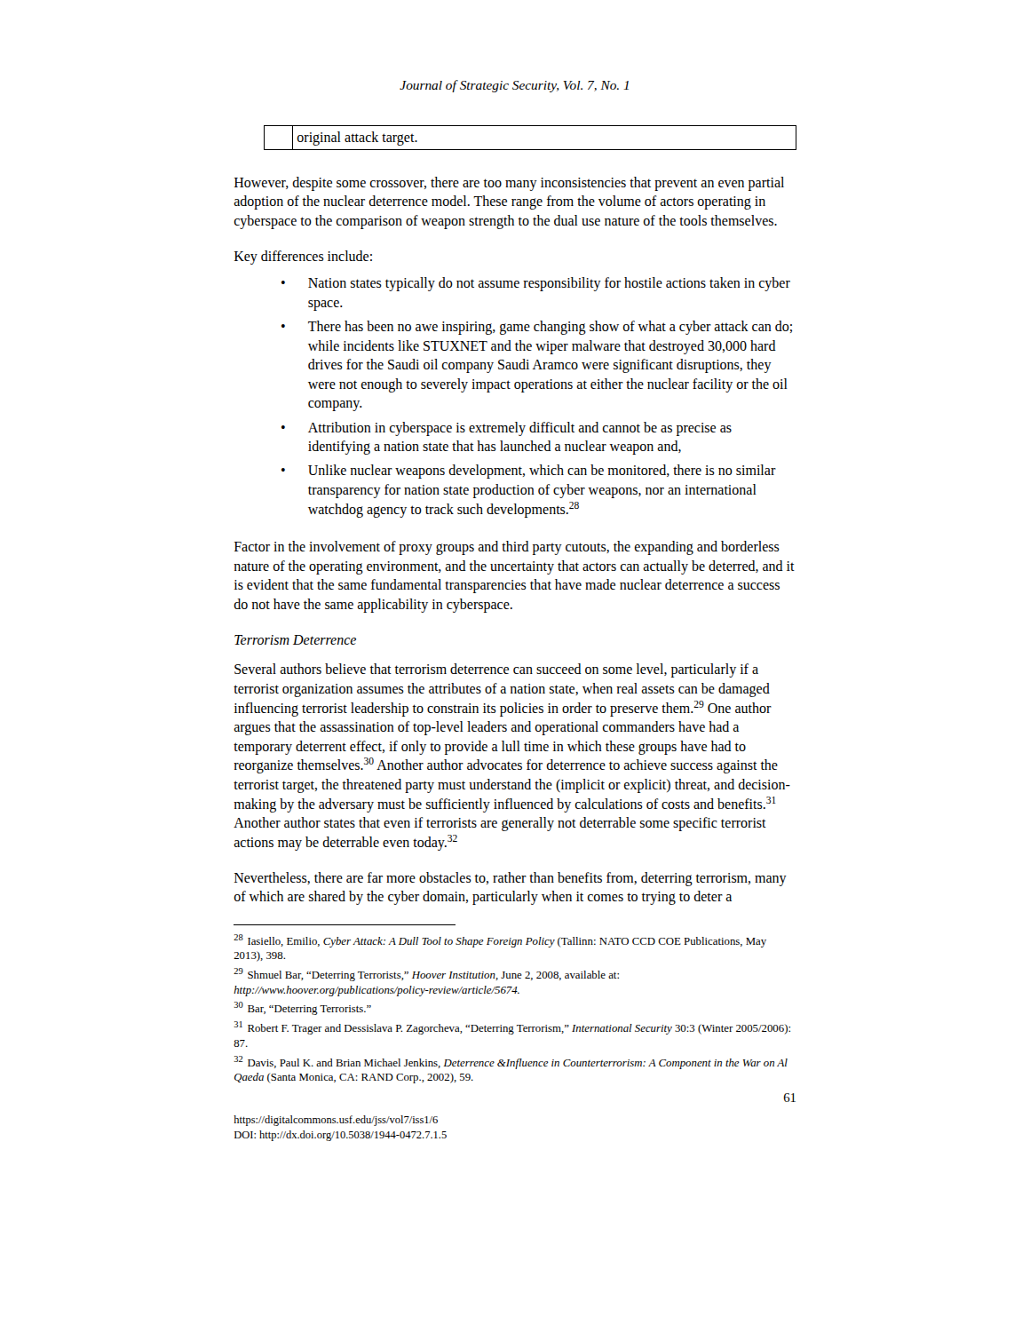Journal of Strategic Security, Vol. 7, No. 1
original attack target.
However, despite some crossover, there are too many inconsistencies that prevent an even partial adoption of the nuclear deterrence model. These range from the volume of actors operating in cyberspace to the comparison of weapon strength to the dual use nature of the tools themselves.
Key differences include:
Nation states typically do not assume responsibility for hostile actions taken in cyber space.
There has been no awe inspiring, game changing show of what a cyber attack can do; while incidents like STUXNET and the wiper malware that destroyed 30,000 hard drives for the Saudi oil company Saudi Aramco were significant disruptions, they were not enough to severely impact operations at either the nuclear facility or the oil company.
Attribution in cyberspace is extremely difficult and cannot be as precise as identifying a nation state that has launched a nuclear weapon and,
Unlike nuclear weapons development, which can be monitored, there is no similar transparency for nation state production of cyber weapons, nor an international watchdog agency to track such developments.28
Factor in the involvement of proxy groups and third party cutouts, the expanding and borderless nature of the operating environment, and the uncertainty that actors can actually be deterred, and it is evident that the same fundamental transparencies that have made nuclear deterrence a success do not have the same applicability in cyberspace.
Terrorism Deterrence
Several authors believe that terrorism deterrence can succeed on some level, particularly if a terrorist organization assumes the attributes of a nation state, when real assets can be damaged influencing terrorist leadership to constrain its policies in order to preserve them.29 One author argues that the assassination of top-level leaders and operational commanders have had a temporary deterrent effect, if only to provide a lull time in which these groups have had to reorganize themselves.30 Another author advocates for deterrence to achieve success against the terrorist target, the threatened party must understand the (implicit or explicit) threat, and decision-making by the adversary must be sufficiently influenced by calculations of costs and benefits.31 Another author states that even if terrorists are generally not deterrable some specific terrorist actions may be deterrable even today.32
Nevertheless, there are far more obstacles to, rather than benefits from, deterring terrorism, many of which are shared by the cyber domain, particularly when it comes to trying to deter a
28 Iasiello, Emilio, Cyber Attack: A Dull Tool to Shape Foreign Policy (Tallinn: NATO CCD COE Publications, May 2013), 398.
29 Shmuel Bar, “Deterring Terrorists,” Hoover Institution, June 2, 2008, available at:
http://www.hoover.org/publications/policy-review/article/5674.
30 Bar, “Deterring Terrorists.”
31 Robert F. Trager and Dessislava P. Zagorcheva, “Deterring Terrorism,” International Security 30:3 (Winter 2005/2006): 87.
32 Davis, Paul K. and Brian Michael Jenkins, Deterrence &Influence in Counterterrorism: A Component in the War on Al Qaeda (Santa Monica, CA: RAND Corp., 2002), 59.
61
https://digitalcommons.usf.edu/jss/vol7/iss1/6
DOI: http://dx.doi.org/10.5038/1944-0472.7.1.5